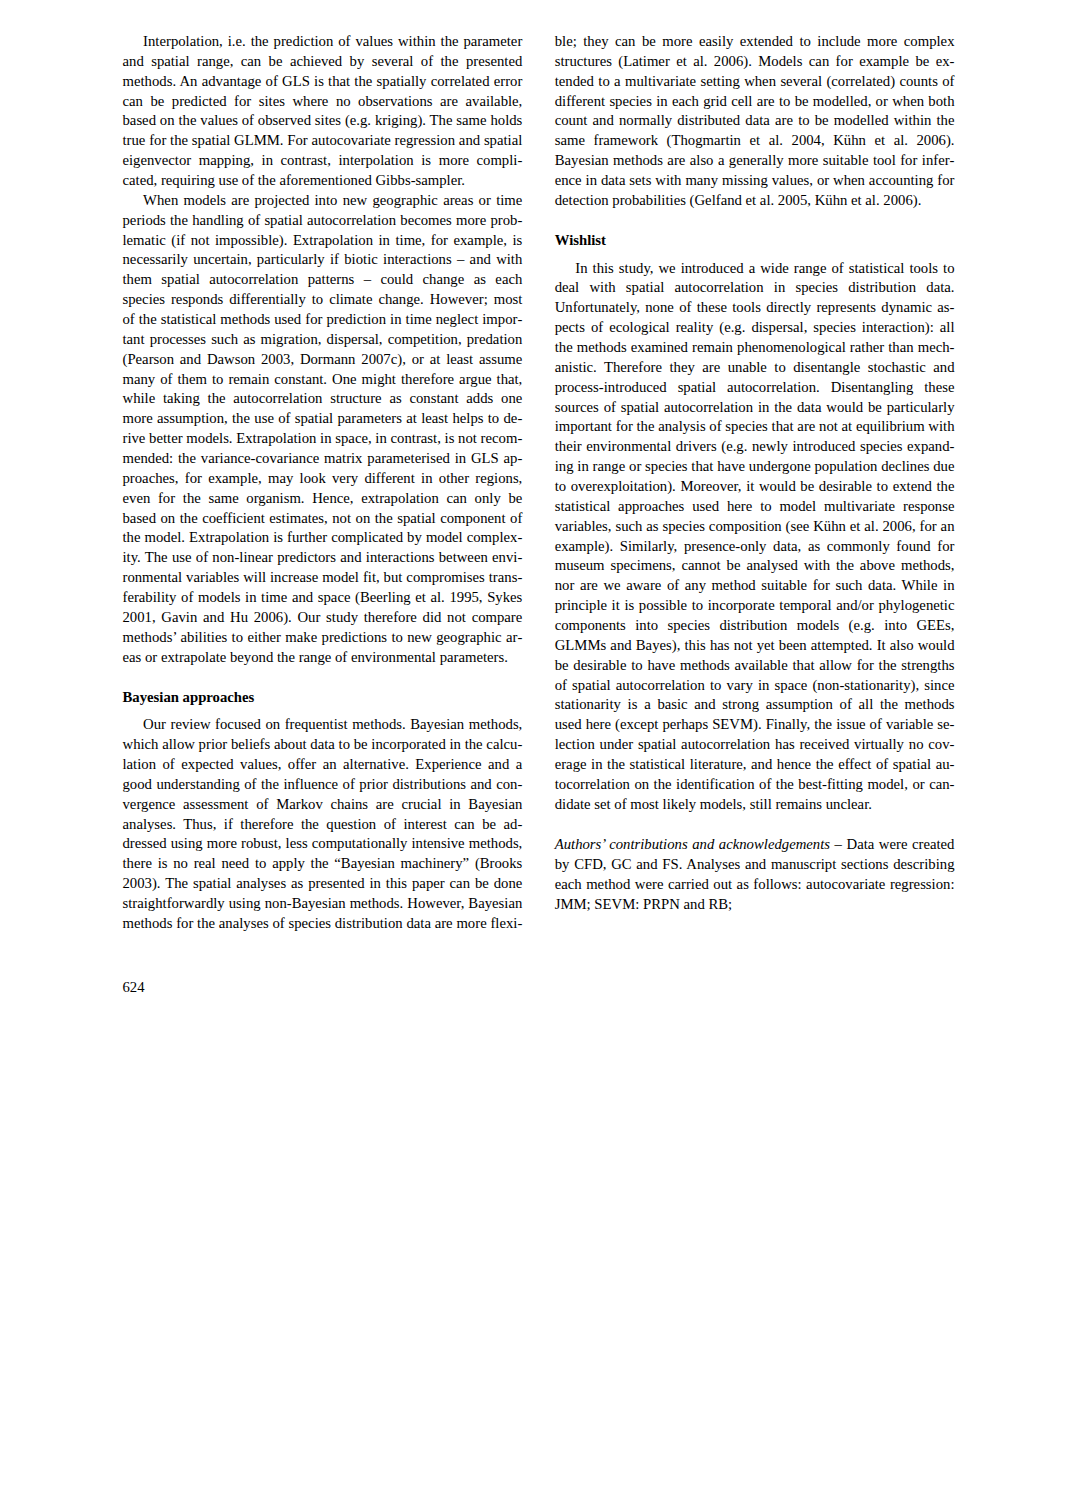Interpolation, i.e. the prediction of values within the parameter and spatial range, can be achieved by several of the presented methods. An advantage of GLS is that the spatially correlated error can be predicted for sites where no observations are available, based on the values of observed sites (e.g. kriging). The same holds true for the spatial GLMM. For autocovariate regression and spatial eigenvector mapping, in contrast, interpolation is more complicated, requiring use of the aforementioned Gibbs-sampler.
When models are projected into new geographic areas or time periods the handling of spatial autocorrelation becomes more problematic (if not impossible). Extrapolation in time, for example, is necessarily uncertain, particularly if biotic interactions – and with them spatial autocorrelation patterns – could change as each species responds differentially to climate change. However; most of the statistical methods used for prediction in time neglect important processes such as migration, dispersal, competition, predation (Pearson and Dawson 2003, Dormann 2007c), or at least assume many of them to remain constant. One might therefore argue that, while taking the autocorrelation structure as constant adds one more assumption, the use of spatial parameters at least helps to derive better models. Extrapolation in space, in contrast, is not recommended: the variance-covariance matrix parameterised in GLS approaches, for example, may look very different in other regions, even for the same organism. Hence, extrapolation can only be based on the coefficient estimates, not on the spatial component of the model. Extrapolation is further complicated by model complexity. The use of non-linear predictors and interactions between environmental variables will increase model fit, but compromises transferability of models in time and space (Beerling et al. 1995, Sykes 2001, Gavin and Hu 2006). Our study therefore did not compare methods’ abilities to either make predictions to new geographic areas or extrapolate beyond the range of environmental parameters.
Bayesian approaches
Our review focused on frequentist methods. Bayesian methods, which allow prior beliefs about data to be incorporated in the calculation of expected values, offer an alternative. Experience and a good understanding of the influence of prior distributions and convergence assessment of Markov chains are crucial in Bayesian analyses. Thus, if therefore the question of interest can be addressed using more robust, less computationally intensive methods, there is no real need to apply the “Bayesian machinery” (Brooks 2003). The spatial analyses as presented in this paper can be done straightforwardly using non-Bayesian methods. However, Bayesian methods for the analyses of species distribution data are more flexible; they can be more easily extended to include more complex structures (Latimer et al. 2006). Models can for example be extended to a multivariate setting when several (correlated) counts of different species in each grid cell are to be modelled, or when both count and normally distributed data are to be modelled within the same framework (Thogmartin et al. 2004, Kühn et al. 2006). Bayesian methods are also a generally more suitable tool for inference in data sets with many missing values, or when accounting for detection probabilities (Gelfand et al. 2005, Kühn et al. 2006).
Wishlist
In this study, we introduced a wide range of statistical tools to deal with spatial autocorrelation in species distribution data. Unfortunately, none of these tools directly represents dynamic aspects of ecological reality (e.g. dispersal, species interaction): all the methods examined remain phenomenological rather than mechanistic. Therefore they are unable to disentangle stochastic and process-introduced spatial autocorrelation. Disentangling these sources of spatial autocorrelation in the data would be particularly important for the analysis of species that are not at equilibrium with their environmental drivers (e.g. newly introduced species expanding in range or species that have undergone population declines due to overexploitation). Moreover, it would be desirable to extend the statistical approaches used here to model multivariate response variables, such as species composition (see Kühn et al. 2006, for an example). Similarly, presence-only data, as commonly found for museum specimens, cannot be analysed with the above methods, nor are we aware of any method suitable for such data. While in principle it is possible to incorporate temporal and/or phylogenetic components into species distribution models (e.g. into GEEs, GLMMs and Bayes), this has not yet been attempted. It also would be desirable to have methods available that allow for the strengths of spatial autocorrelation to vary in space (non-stationarity), since stationarity is a basic and strong assumption of all the methods used here (except perhaps SEVM). Finally, the issue of variable selection under spatial autocorrelation has received virtually no coverage in the statistical literature, and hence the effect of spatial autocorrelation on the identification of the best-fitting model, or candidate set of most likely models, still remains unclear.
Authors’ contributions and acknowledgements – Data were created by CFD, GC and FS. Analyses and manuscript sections describing each method were carried out as follows: autocovariate regression: JMM; SEVM: PRPN and RB;
624